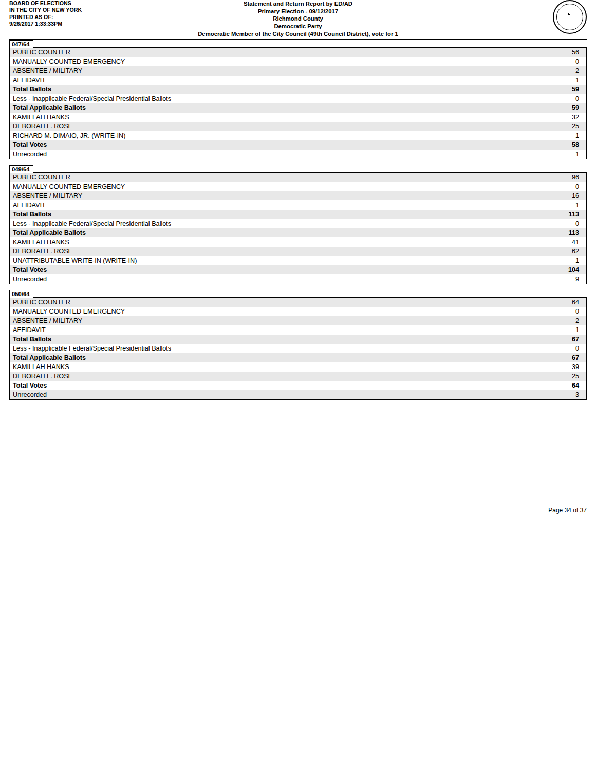BOARD OF ELECTIONS
IN THE CITY OF NEW YORK
PRINTED AS OF:
9/26/2017 1:33:33PM
Statement and Return Report by ED/AD
Primary Election - 09/12/2017
Richmond County
Democratic Party
Democratic Member of the City Council (49th Council District), vote for 1
047/64
| PUBLIC COUNTER | 56 |
| MANUALLY COUNTED EMERGENCY | 0 |
| ABSENTEE / MILITARY | 2 |
| AFFIDAVIT | 1 |
| Total Ballots | 59 |
| Less - Inapplicable Federal/Special Presidential Ballots | 0 |
| Total Applicable Ballots | 59 |
| KAMILLAH HANKS | 32 |
| DEBORAH L. ROSE | 25 |
| RICHARD M. DIMAIO, JR. (WRITE-IN) | 1 |
| Total Votes | 58 |
| Unrecorded | 1 |
049/64
| PUBLIC COUNTER | 96 |
| MANUALLY COUNTED EMERGENCY | 0 |
| ABSENTEE / MILITARY | 16 |
| AFFIDAVIT | 1 |
| Total Ballots | 113 |
| Less - Inapplicable Federal/Special Presidential Ballots | 0 |
| Total Applicable Ballots | 113 |
| KAMILLAH HANKS | 41 |
| DEBORAH L. ROSE | 62 |
| UNATTRIBUTABLE WRITE-IN (WRITE-IN) | 1 |
| Total Votes | 104 |
| Unrecorded | 9 |
050/64
| PUBLIC COUNTER | 64 |
| MANUALLY COUNTED EMERGENCY | 0 |
| ABSENTEE / MILITARY | 2 |
| AFFIDAVIT | 1 |
| Total Ballots | 67 |
| Less - Inapplicable Federal/Special Presidential Ballots | 0 |
| Total Applicable Ballots | 67 |
| KAMILLAH HANKS | 39 |
| DEBORAH L. ROSE | 25 |
| Total Votes | 64 |
| Unrecorded | 3 |
Page 34 of 37